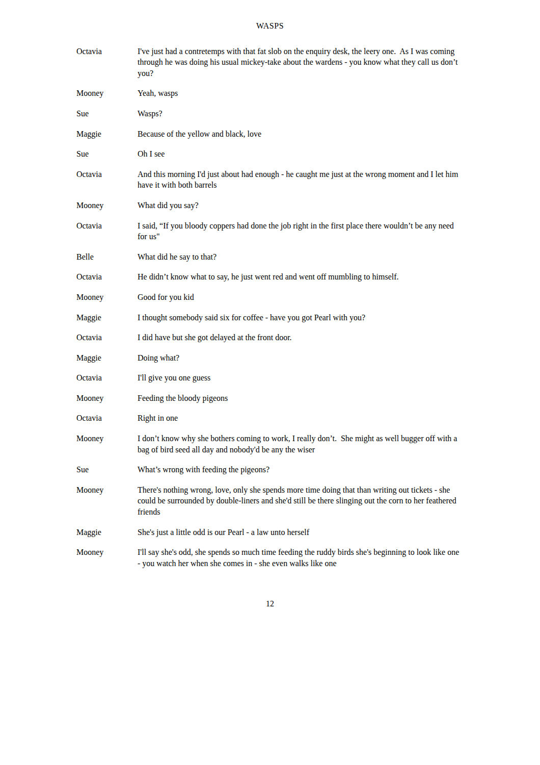WASPS
| Octavia | I've just had a contretemps with that fat slob on the enquiry desk, the leery one. As I was coming through he was doing his usual mickey-take about the wardens - you know what they call us don’t you? |
| Mooney | Yeah, wasps |
| Sue | Wasps? |
| Maggie | Because of the yellow and black, love |
| Sue | Oh I see |
| Octavia | And this morning I'd just about had enough - he caught me just at the wrong moment and I let him have it with both barrels |
| Mooney | What did you say? |
| Octavia | I said, “If you bloody coppers had done the job right in the first place there wouldn’t be any need for us" |
| Belle | What did he say to that? |
| Octavia | He didn’t know what to say, he just went red and went off mumbling to himself. |
| Mooney | Good for you kid |
| Maggie | I thought somebody said six for coffee - have you got Pearl with you? |
| Octavia | I did have but she got delayed at the front door. |
| Maggie | Doing what? |
| Octavia | I'll give you one guess |
| Mooney | Feeding the bloody pigeons |
| Octavia | Right in one |
| Mooney | I don’t know why she bothers coming to work, I really don’t. She might as well bugger off with a bag of bird seed all day and nobody'd be any the wiser |
| Sue | What’s wrong with feeding the pigeons? |
| Mooney | There's nothing wrong, love, only she spends more time doing that than writing out tickets - she could be surrounded by double-liners and she'd still be there slinging out the corn to her feathered friends |
| Maggie | She's just a little odd is our Pearl - a law unto herself |
| Mooney | I'll say she's odd, she spends so much time feeding the ruddy birds she's beginning to look like one - you watch her when she comes in - she even walks like one |
12